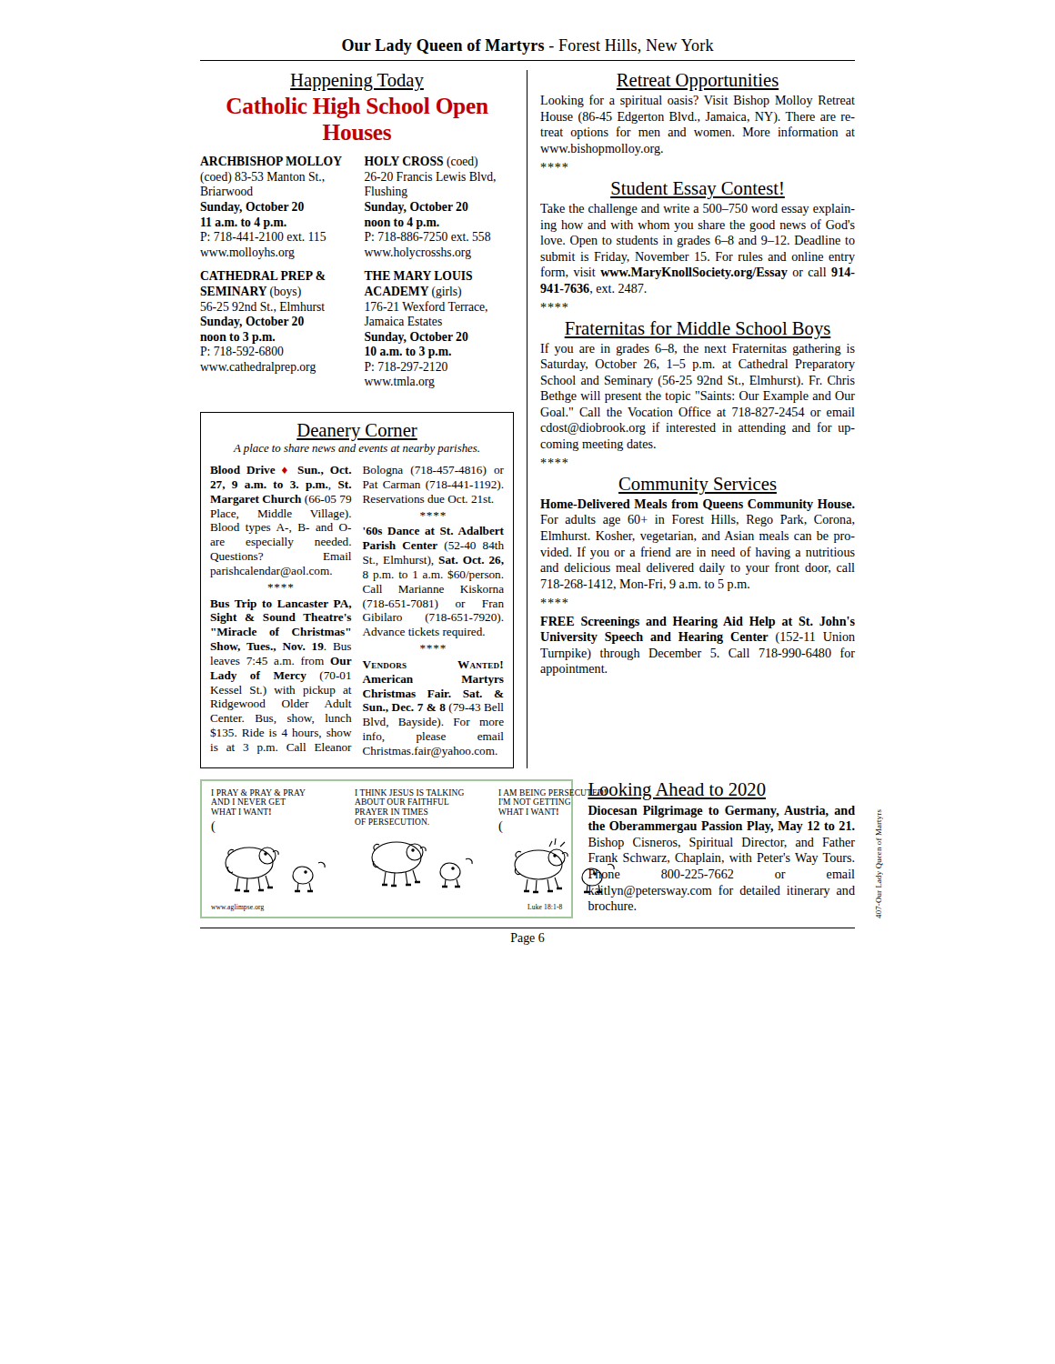Our Lady Queen of Martyrs - Forest Hills, New York
Happening Today
Catholic High School Open Houses
ARCHBISHOP MOLLOY
(coed) 83-53 Manton St.,
Briarwood
Sunday, October 20
11 a.m. to 4 p.m.
P: 718-441-2100 ext. 115
www.molloyhs.org
CATHEDRAL PREP &
SEMINARY (boys)
56-25 92nd St., Elmhurst
Sunday, October 20
noon to 3 p.m.
P: 718-592-6800
www.cathedralprep.org
HOLY CROSS (coed)
26-20 Francis Lewis Blvd,
Flushing
Sunday, October 20
noon to 4 p.m.
P: 718-886-7250 ext. 558
www.holycrosshs.org
THE MARY LOUIS
ACADEMY (girls)
176-21 Wexford Terrace,
Jamaica Estates
Sunday, October 20
10 a.m. to 3 p.m.
P: 718-297-2120
www.tmla.org
Deanery Corner
A place to share news and events at nearby parishes.
Blood Drive ♦ Sun., Oct. 27, 9 a.m. to 3. p.m., St. Margaret Church (66-05 79 Place, Middle Village). Blood types A-, B- and O- are especially needed. Questions? Email parishcalendar@aol.com.
****
Bus Trip to Lancaster PA, Sight & Sound Theatre's "Miracle of Christmas" Show, Tues., Nov. 19. Bus leaves 7:45 a.m. from Our Lady of Mercy (70-01 Kessel St.) with pickup at Ridgewood Older Adult Center. Bus, show, lunch $135. Ride is 4 hours, show is at 3 p.m. Call Eleanor Bologna (718-457-4816) or Pat Carman (718-441-1192). Reservations due Oct. 21st.
****
'60s Dance at St. Adalbert Parish Center (52-40 84th St., Elmhurst), Sat. Oct. 26, 8 p.m. to 1 a.m. $60/person. Call Marianne Kiskorna (718-651-7081) or Fran Gibilaro (718-651-7920). Advance tickets required.
****
Vendors Wanted! American Martyrs Christmas Fair. Sat. & Sun., Dec. 7 & 8 (79-43 Bell Blvd, Bayside). For more info, please email Christmas.fair@yahoo.com.
Retreat Opportunities
Looking for a spiritual oasis? Visit Bishop Molloy Retreat House (86-45 Edgerton Blvd., Jamaica, NY). There are retreat options for men and women. More information at www.bishopmolloy.org.
****
Student Essay Contest!
Take the challenge and write a 500–750 word essay explaining how and with whom you share the good news of God's love. Open to students in grades 6–8 and 9–12. Deadline to submit is Friday, November 15. For rules and online entry form, visit www.MaryKnollSociety.org/Essay or call 914-941-7636, ext. 2487.
****
Fraternitas for Middle School Boys
If you are in grades 6–8, the next Fraternitas gathering is Saturday, October 26, 1–5 p.m. at Cathedral Preparatory School and Seminary (56-25 92nd St., Elmhurst). Fr. Chris Bethge will present the topic "Saints: Our Example and Our Goal." Call the Vocation Office at 718-827-2454 or email cdost@diobrook.org if interested in attending and for upcoming meeting dates.
****
Community Services
Home-Delivered Meals from Queens Community House. For adults age 60+ in Forest Hills, Rego Park, Corona, Elmhurst. Kosher, vegetarian, and Asian meals can be provided. If you or a friend are in need of having a nutritious and delicious meal delivered daily to your front door, call 718-268-1412, Mon-Fri, 9 a.m. to 5 p.m.
****
FREE Screenings and Hearing Aid Help at St. John's University Speech and Hearing Center (152-11 Union Turnpike) through December 5. Call 718-990-6480 for appointment.
I pray & pray & pray
and I never get
what I want!
(
I think Jesus is talking
about our faithful
prayer in times
of persecution.
I am being persecuted!
I'm not getting
what I want!
(
www.aglimpse.org Luke 18:1-8
Looking Ahead to 2020
Diocesan Pilgrimage to Germany, Austria, and the Oberammergau Passion Play, May 12 to 21. Bishop Cisneros, Spiritual Director, and Father Frank Schwarz, Chaplain, with Peter's Way Tours. Phone 800-225-7662 or email kaitlyn@petersway.com for detailed itinerary and brochure.
Page 6
407-Our Lady Queen of Martyrs